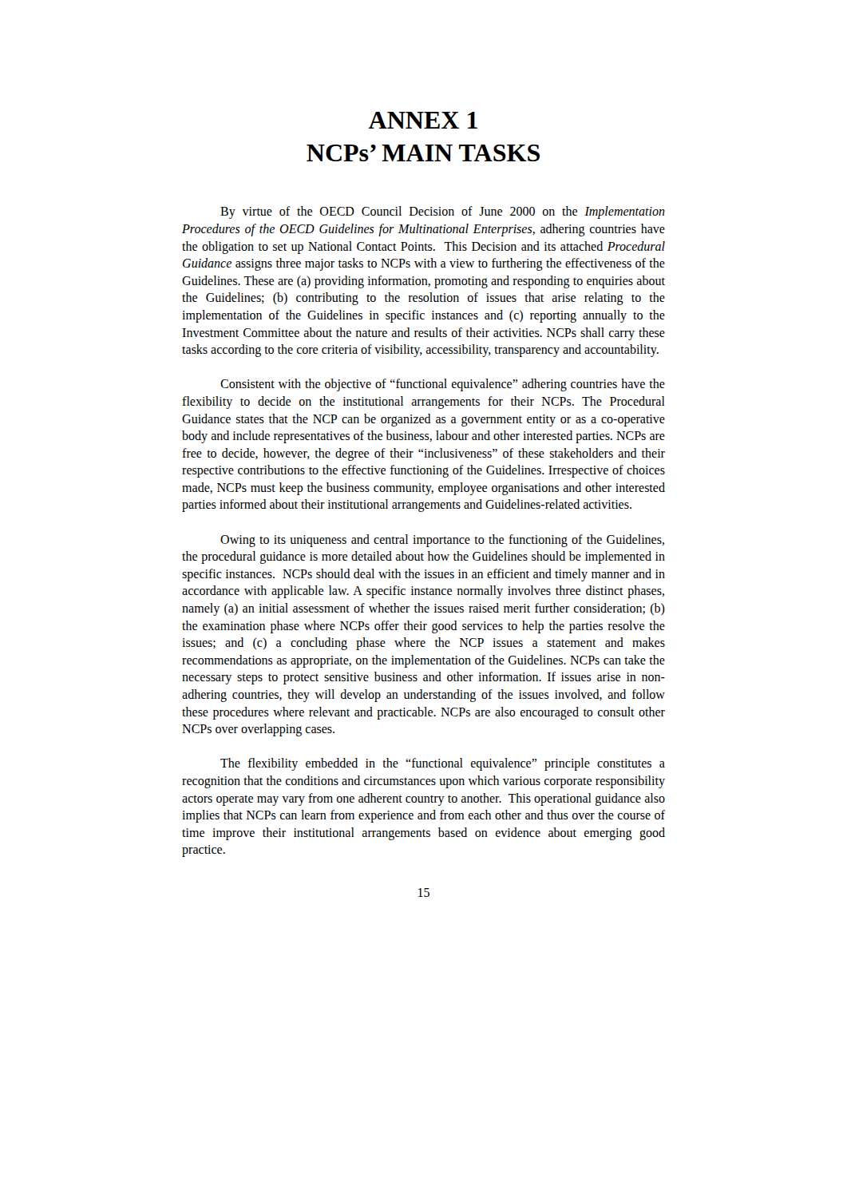ANNEX 1
NCPs’ MAIN TASKS
By virtue of the OECD Council Decision of June 2000 on the Implementation Procedures of the OECD Guidelines for Multinational Enterprises, adhering countries have the obligation to set up National Contact Points. This Decision and its attached Procedural Guidance assigns three major tasks to NCPs with a view to furthering the effectiveness of the Guidelines. These are (a) providing information, promoting and responding to enquiries about the Guidelines; (b) contributing to the resolution of issues that arise relating to the implementation of the Guidelines in specific instances and (c) reporting annually to the Investment Committee about the nature and results of their activities. NCPs shall carry these tasks according to the core criteria of visibility, accessibility, transparency and accountability.
Consistent with the objective of “functional equivalence” adhering countries have the flexibility to decide on the institutional arrangements for their NCPs. The Procedural Guidance states that the NCP can be organized as a government entity or as a co-operative body and include representatives of the business, labour and other interested parties. NCPs are free to decide, however, the degree of their “inclusiveness” of these stakeholders and their respective contributions to the effective functioning of the Guidelines. Irrespective of choices made, NCPs must keep the business community, employee organisations and other interested parties informed about their institutional arrangements and Guidelines-related activities.
Owing to its uniqueness and central importance to the functioning of the Guidelines, the procedural guidance is more detailed about how the Guidelines should be implemented in specific instances. NCPs should deal with the issues in an efficient and timely manner and in accordance with applicable law. A specific instance normally involves three distinct phases, namely (a) an initial assessment of whether the issues raised merit further consideration; (b) the examination phase where NCPs offer their good services to help the parties resolve the issues; and (c) a concluding phase where the NCP issues a statement and makes recommendations as appropriate, on the implementation of the Guidelines. NCPs can take the necessary steps to protect sensitive business and other information. If issues arise in non-adhering countries, they will develop an understanding of the issues involved, and follow these procedures where relevant and practicable. NCPs are also encouraged to consult other NCPs over overlapping cases.
The flexibility embedded in the “functional equivalence” principle constitutes a recognition that the conditions and circumstances upon which various corporate responsibility actors operate may vary from one adherent country to another. This operational guidance also implies that NCPs can learn from experience and from each other and thus over the course of time improve their institutional arrangements based on evidence about emerging good practice.
15